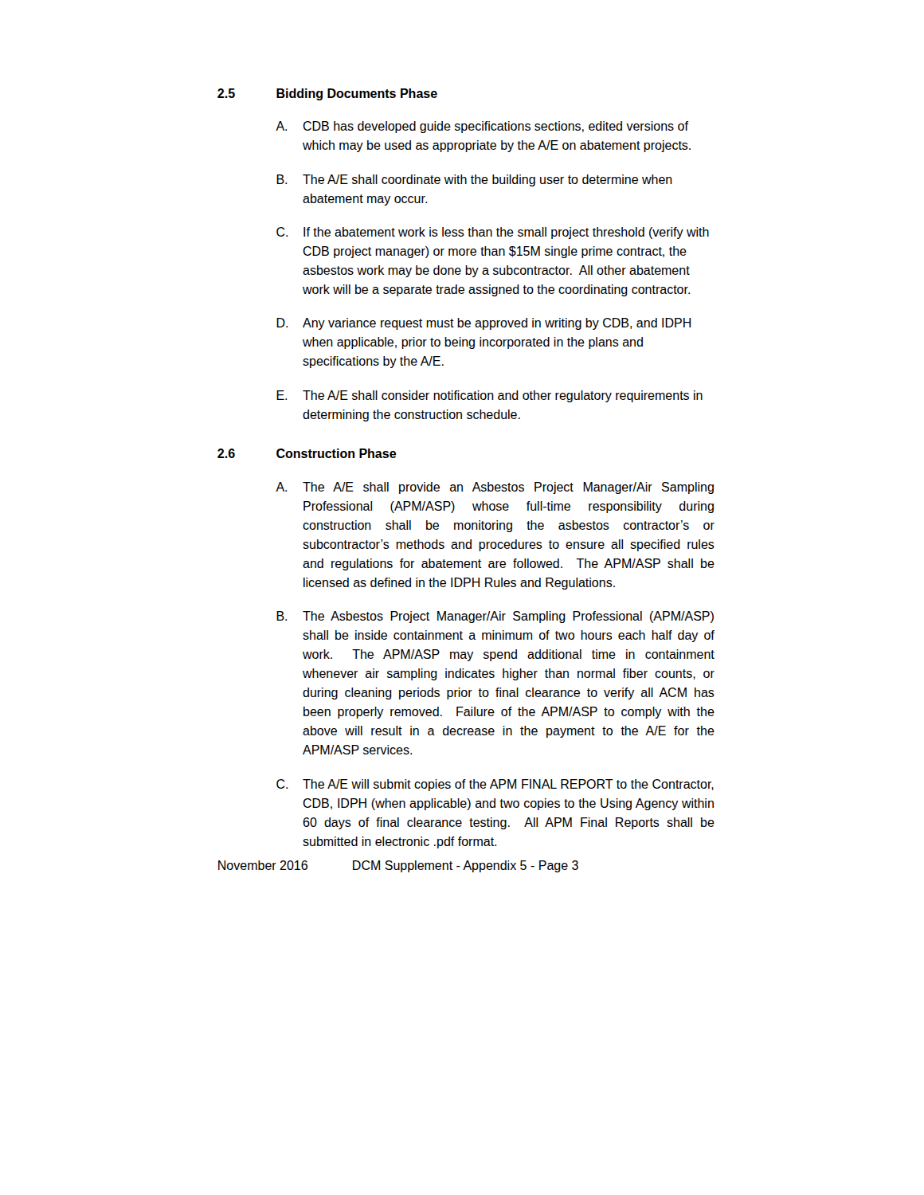2.5
Bidding Documents Phase
A.
CDB has developed guide specifications sections, edited versions of which may be used as appropriate by the A/E on abatement projects.
B.
The A/E shall coordinate with the building user to determine when abatement may occur.
C.
If the abatement work is less than the small project threshold (verify with CDB project manager) or more than $15M single prime contract, the asbestos work may be done by a subcontractor. All other abatement work will be a separate trade assigned to the coordinating contractor.
D.
Any variance request must be approved in writing by CDB, and IDPH when applicable, prior to being incorporated in the plans and specifications by the A/E.
E.
The A/E shall consider notification and other regulatory requirements in determining the construction schedule.
2.6
Construction Phase
A.
The A/E shall provide an Asbestos Project Manager/Air Sampling Professional (APM/ASP) whose full-time responsibility during construction shall be monitoring the asbestos contractor’s or subcontractor’s methods and procedures to ensure all specified rules and regulations for abatement are followed. The APM/ASP shall be licensed as defined in the IDPH Rules and Regulations.
B.
The Asbestos Project Manager/Air Sampling Professional (APM/ASP) shall be inside containment a minimum of two hours each half day of work. The APM/ASP may spend additional time in containment whenever air sampling indicates higher than normal fiber counts, or during cleaning periods prior to final clearance to verify all ACM has been properly removed. Failure of the APM/ASP to comply with the above will result in a decrease in the payment to the A/E for the APM/ASP services.
C.
The A/E will submit copies of the APM FINAL REPORT to the Contractor, CDB, IDPH (when applicable) and two copies to the Using Agency within 60 days of final clearance testing. All APM Final Reports shall be submitted in electronic .pdf format.
November 2016
DCM Supplement - Appendix 5 - Page 3